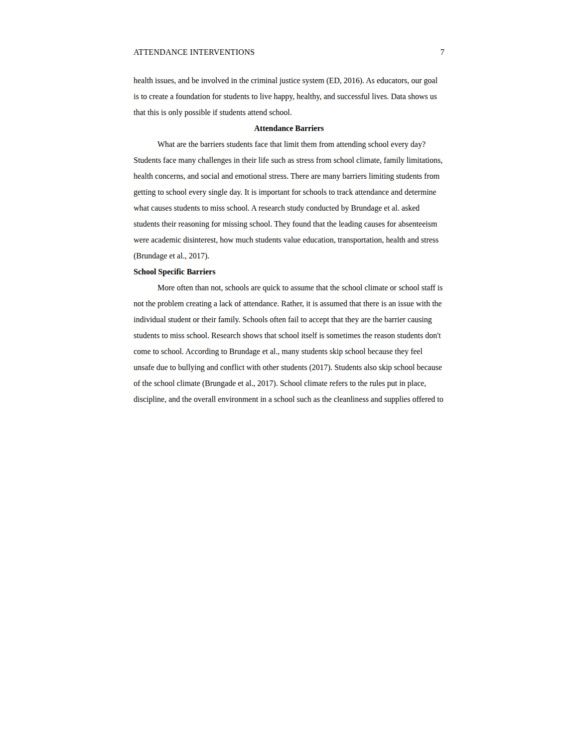Attendance Interventions 7
health issues, and be involved in the criminal justice system (ED, 2016). As educators, our goal is to create a foundation for students to live happy, healthy, and successful lives. Data shows us that this is only possible if students attend school.
Attendance Barriers
What are the barriers students face that limit them from attending school every day? Students face many challenges in their life such as stress from school climate, family limitations, health concerns, and social and emotional stress. There are many barriers limiting students from getting to school every single day. It is important for schools to track attendance and determine what causes students to miss school. A research study conducted by Brundage et al. asked students their reasoning for missing school. They found that the leading causes for absenteeism were academic disinterest, how much students value education, transportation, health and stress (Brundage et al., 2017).
School Specific Barriers
More often than not, schools are quick to assume that the school climate or school staff is not the problem creating a lack of attendance. Rather, it is assumed that there is an issue with the individual student or their family. Schools often fail to accept that they are the barrier causing students to miss school. Research shows that school itself is sometimes the reason students don't come to school. According to Brundage et al., many students skip school because they feel unsafe due to bullying and conflict with other students (2017). Students also skip school because of the school climate (Brungade et al., 2017). School climate refers to the rules put in place, discipline, and the overall environment in a school such as the cleanliness and supplies offered to